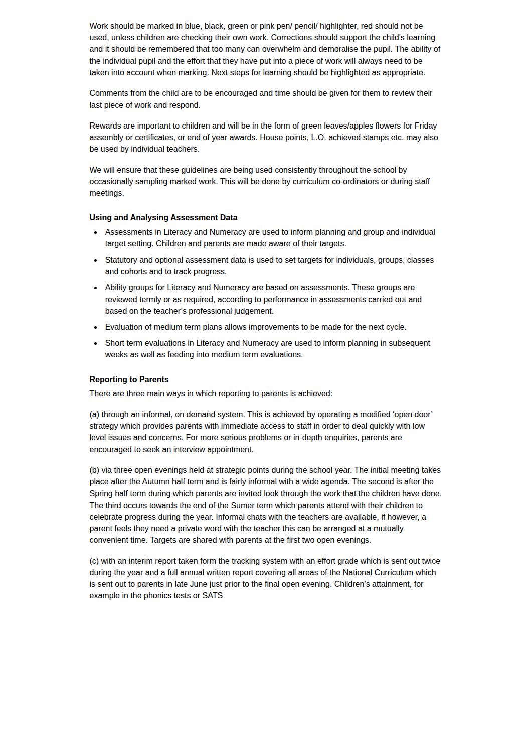Work should be marked in blue, black, green or pink pen/ pencil/ highlighter, red should not be used, unless children are checking their own work. Corrections should support the child's learning and it should be remembered that too many can overwhelm and demoralise the pupil. The ability of the individual pupil and the effort that they have put into a piece of work will always need to be taken into account when marking. Next steps for learning should be highlighted as appropriate.
Comments from the child are to be encouraged and time should be given for them to review their last piece of work and respond.
Rewards are important to children and will be in the form of green leaves/apples flowers for Friday assembly or certificates, or end of year awards. House points, L.O. achieved stamps etc. may also be used by individual teachers.
We will ensure that these guidelines are being used consistently throughout the school by occasionally sampling marked work. This will be done by curriculum co-ordinators or during staff meetings.
Using and Analysing Assessment Data
Assessments in Literacy and Numeracy are used to inform planning and group and individual target setting. Children and parents are made aware of their targets.
Statutory and optional assessment data is used to set targets for individuals, groups, classes and cohorts and to track progress.
Ability groups for Literacy and Numeracy are based on assessments. These groups are reviewed termly or as required, according to performance in assessments carried out and based on the teacher’s professional judgement.
Evaluation of medium term plans allows improvements to be made for the next cycle.
Short term evaluations in Literacy and Numeracy are used to inform planning in subsequent weeks as well as feeding into medium term evaluations.
Reporting to Parents
There are three main ways in which reporting to parents is achieved:
(a) through an informal, on demand system. This is achieved by operating a modified ‘open door’ strategy which provides parents with immediate access to staff in order to deal quickly with low level issues and concerns. For more serious problems or in-depth enquiries, parents are encouraged to seek an interview appointment.
(b) via three open evenings held at strategic points during the school year. The initial meeting takes place after the Autumn half term and is fairly informal with a wide agenda. The second is after the Spring half term during which parents are invited look through the work that the children have done. The third occurs towards the end of the Sumer term which parents attend with their children to celebrate progress during the year. Informal chats with the teachers are available, if however, a parent feels they need a private word with the teacher this can be arranged at a mutually convenient time. Targets are shared with parents at the first two open evenings.
(c) with an interim report taken form the tracking system with an effort grade which is sent out twice during the year and a full annual written report covering all areas of the National Curriculum which is sent out to parents in late June just prior to the final open evening. Children’s attainment, for example in the phonics tests or SATS